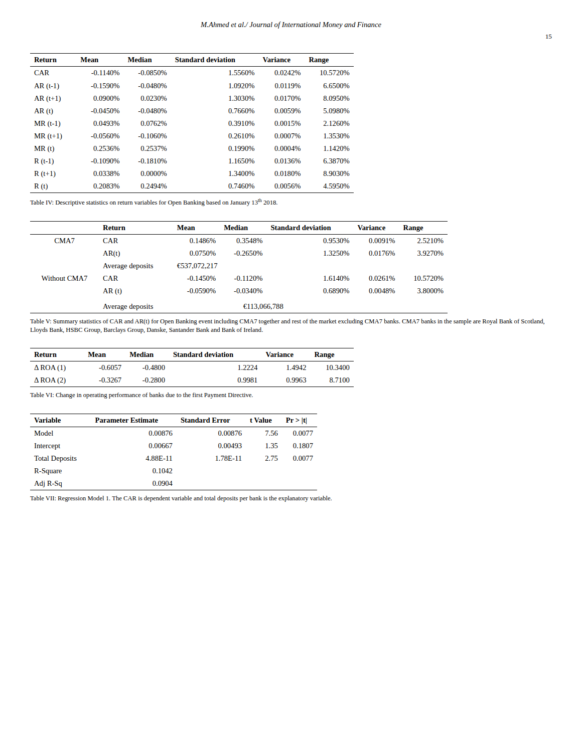M.Ahmed et al./ Journal of International Money and Finance
15
| Return | Mean | Median | Standard deviation | Variance | Range |
| --- | --- | --- | --- | --- | --- |
| CAR | -0.1140% | -0.0850% | 1.5560% | 0.0242% | 10.5720% |
| AR (t-1) | -0.1590% | -0.0480% | 1.0920% | 0.0119% | 6.6500% |
| AR (t+1) | 0.0900% | 0.0230% | 1.3030% | 0.0170% | 8.0950% |
| AR (t) | -0.0450% | -0.0480% | 0.7660% | 0.0059% | 5.0980% |
| MR (t-1) | 0.0493% | 0.0762% | 0.3910% | 0.0015% | 2.1260% |
| MR (t+1) | -0.0560% | -0.1060% | 0.2610% | 0.0007% | 1.3530% |
| MR (t) | 0.2536% | 0.2537% | 0.1990% | 0.0004% | 1.1420% |
| R (t-1) | -0.1090% | -0.1810% | 1.1650% | 0.0136% | 6.3870% |
| R (t+1) | 0.0338% | 0.0000% | 1.3400% | 0.0180% | 8.9030% |
| R (t) | 0.2083% | 0.2494% | 0.7460% | 0.0056% | 4.5950% |
Table IV: Descriptive statistics on return variables for Open Banking based on January 13th 2018.
| | Return | Mean | Median | Standard deviation | Variance | Range |
| --- | --- | --- | --- | --- | --- | --- |
| CMA7 | CAR | 0.1486% | 0.3548% | 0.9530% | 0.0091% | 2.5210% |
| | AR(t) | 0.0750% | -0.2650% | 1.3250% | 0.0176% | 3.9270% |
| | Average deposits | €537,072,217 | | | |
| Without CMA7 | CAR | -0.1450% | -0.1120% | 1.6140% | 0.0261% | 10.5720% |
| | AR (t) | -0.0590% | -0.0340% | 0.6890% | 0.0048% | 3.8000% |
| | Average deposits | €113,066,788 | | |
Table V: Summary statistics of CAR and AR(t) for Open Banking event including CMA7 together and rest of the market excluding CMA7 banks. CMA7 banks in the sample are Royal Bank of Scotland, Lloyds Bank, HSBC Group, Barclays Group, Danske, Santander Bank and Bank of Ireland.
| Return | Mean | Median | Standard deviation | Variance | Range |
| --- | --- | --- | --- | --- | --- |
| Δ ROA (1) | -0.6057 | -0.4800 | 1.2224 | 1.4942 | 10.3400 |
| Δ ROA (2) | -0.3267 | -0.2800 | 0.9981 | 0.9963 | 8.7100 |
Table VI: Change in operating performance of banks due to the first Payment Directive.
| Variable | Parameter Estimate | Standard Error | t Value | Pr > /t/ |
| --- | --- | --- | --- | --- |
| Model | 0.00876 | 0.00876 | 7.56 | 0.0077 |
| Intercept | 0.00667 | 0.00493 | 1.35 | 0.1807 |
| Total Deposits | 4.88E-11 | 1.78E-11 | 2.75 | 0.0077 |
| R-Square | 0.1042 | | | |
| Adj R-Sq | 0.0904 | | | |
Table VII: Regression Model 1. The CAR is dependent variable and total deposits per bank is the explanatory variable.